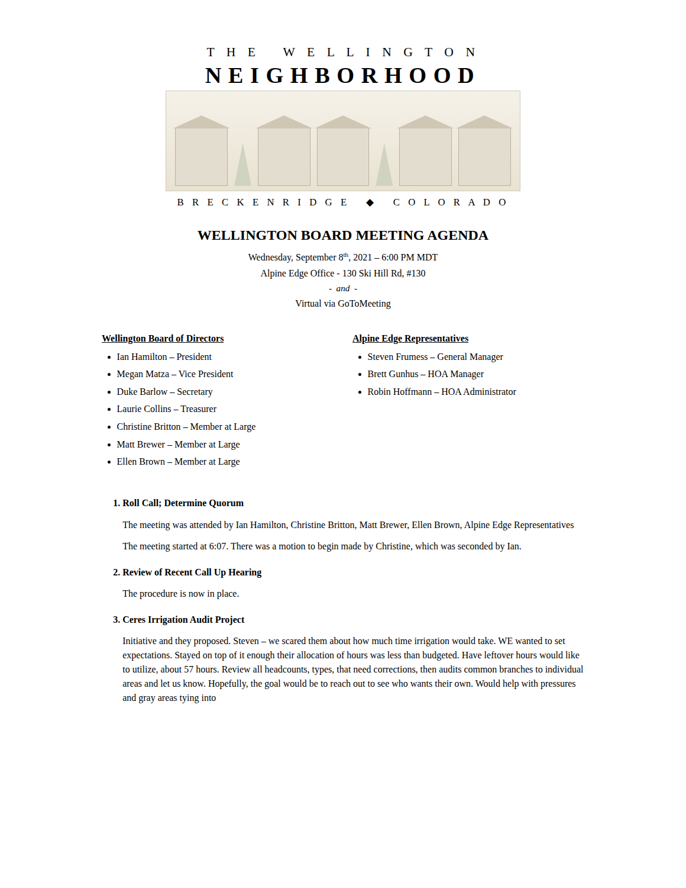T H E W E L L I N G T O N
NEIGHBORHOOD
B R E C K E N R I D G E ◆ C O L O R A D O
WELLINGTON BOARD MEETING AGENDA
Wednesday, September 8th, 2021 – 6:00 PM MDT
Alpine Edge Office - 130 Ski Hill Rd, #130
- and -
Virtual via GoToMeeting
Wellington Board of Directors
Ian Hamilton – President
Megan Matza – Vice President
Duke Barlow – Secretary
Laurie Collins – Treasurer
Christine Britton – Member at Large
Matt Brewer – Member at Large
Ellen Brown – Member at Large
Alpine Edge Representatives
Steven Frumess – General Manager
Brett Gunhus – HOA Manager
Robin Hoffmann – HOA Administrator
Roll Call; Determine Quorum
The meeting was attended by Ian Hamilton, Christine Britton, Matt Brewer, Ellen Brown, Alpine Edge Representatives
The meeting started at 6:07. There was a motion to begin made by Christine, which was seconded by Ian.
Review of Recent Call Up Hearing
The procedure is now in place.
Ceres Irrigation Audit Project
Initiative and they proposed. Steven – we scared them about how much time irrigation would take. WE wanted to set expectations. Stayed on top of it enough their allocation of hours was less than budgeted. Have leftover hours would like to utilize, about 57 hours. Review all headcounts, types, that need corrections, then audits common branches to individual areas and let us know. Hopefully, the goal would be to reach out to see who wants their own. Would help with pressures and gray areas tying into